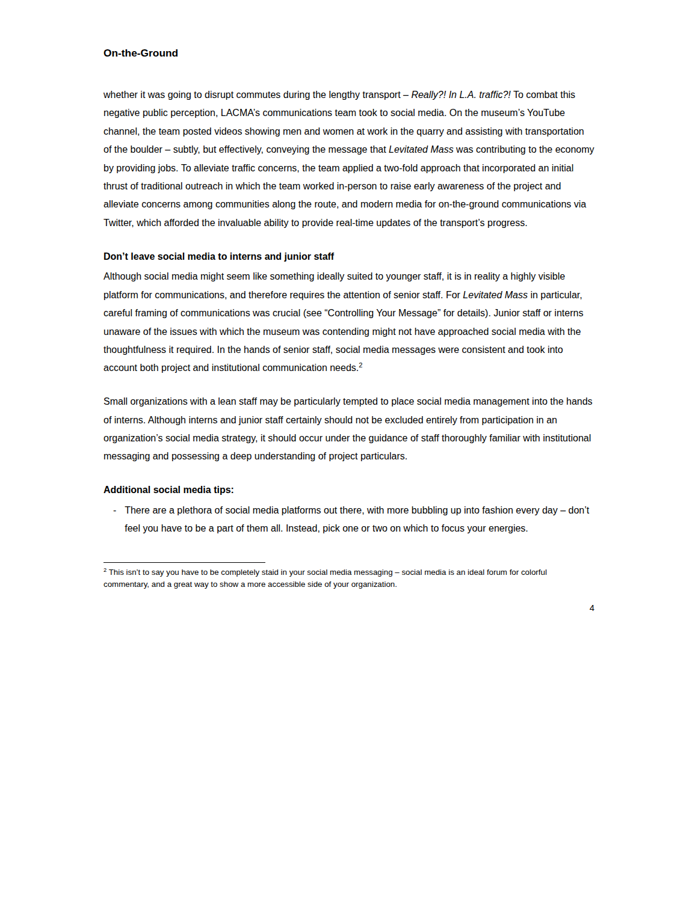On-the-Ground
whether it was going to disrupt commutes during the lengthy transport – Really?! In L.A. traffic?! To combat this negative public perception, LACMA’s communications team took to social media. On the museum’s YouTube channel, the team posted videos showing men and women at work in the quarry and assisting with transportation of the boulder – subtly, but effectively, conveying the message that Levitated Mass was contributing to the economy by providing jobs. To alleviate traffic concerns, the team applied a two-fold approach that incorporated an initial thrust of traditional outreach in which the team worked in-person to raise early awareness of the project and alleviate concerns among communities along the route, and modern media for on-the-ground communications via Twitter, which afforded the invaluable ability to provide real-time updates of the transport’s progress.
Don’t leave social media to interns and junior staff
Although social media might seem like something ideally suited to younger staff, it is in reality a highly visible platform for communications, and therefore requires the attention of senior staff. For Levitated Mass in particular, careful framing of communications was crucial (see “Controlling Your Message” for details). Junior staff or interns unaware of the issues with which the museum was contending might not have approached social media with the thoughtfulness it required. In the hands of senior staff, social media messages were consistent and took into account both project and institutional communication needs.2
Small organizations with a lean staff may be particularly tempted to place social media management into the hands of interns. Although interns and junior staff certainly should not be excluded entirely from participation in an organization’s social media strategy, it should occur under the guidance of staff thoroughly familiar with institutional messaging and possessing a deep understanding of project particulars.
Additional social media tips:
There are a plethora of social media platforms out there, with more bubbling up into fashion every day – don’t feel you have to be a part of them all. Instead, pick one or two on which to focus your energies.
2 This isn’t to say you have to be completely staid in your social media messaging – social media is an ideal forum for colorful commentary, and a great way to show a more accessible side of your organization.
4